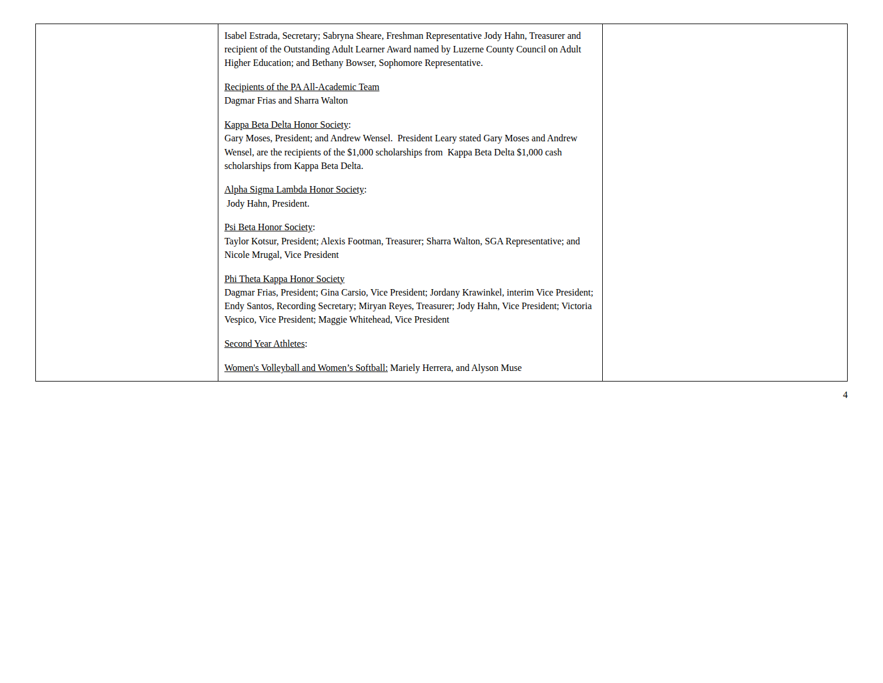| | Isabel Estrada, Secretary; Sabryna Sheare, Freshman Representative Jody Hahn, Treasurer and recipient of the Outstanding Adult Learner Award named by Luzerne County Council on Adult Higher Education; and Bethany Bowser, Sophomore Representative. Recipients of the PA All-Academic Team Dagmar Frias and Sharra Walton Kappa Beta Delta Honor Society : Gary Moses, President; and Andrew Wensel. President Leary stated Gary Moses and Andrew Wensel, are the recipients of the $1,000 scholarships from Kappa Beta Delta $1,000 cash scholarships from Kappa Beta Delta. Alpha Sigma Lambda Honor Society : Jody Hahn, President. Psi Beta Honor Society : Taylor Kotsur, President; Alexis Footman, Treasurer; Sharra Walton, SGA Representative; and Nicole Mrugal, Vice President Phi Theta Kappa Honor Society Dagmar Frias, President; Gina Carsio, Vice President; Jordany Krawinkel, interim Vice President; Endy Santos, Recording Secretary; Miryan Reyes, Treasurer; Jody Hahn, Vice President; Victoria Vespico, Vice President; Maggie Whitehead, Vice President Second Year Athletes : Women's Volleyball and Women’s Softball: Mariely Herrera, and Alyson Muse | |
4